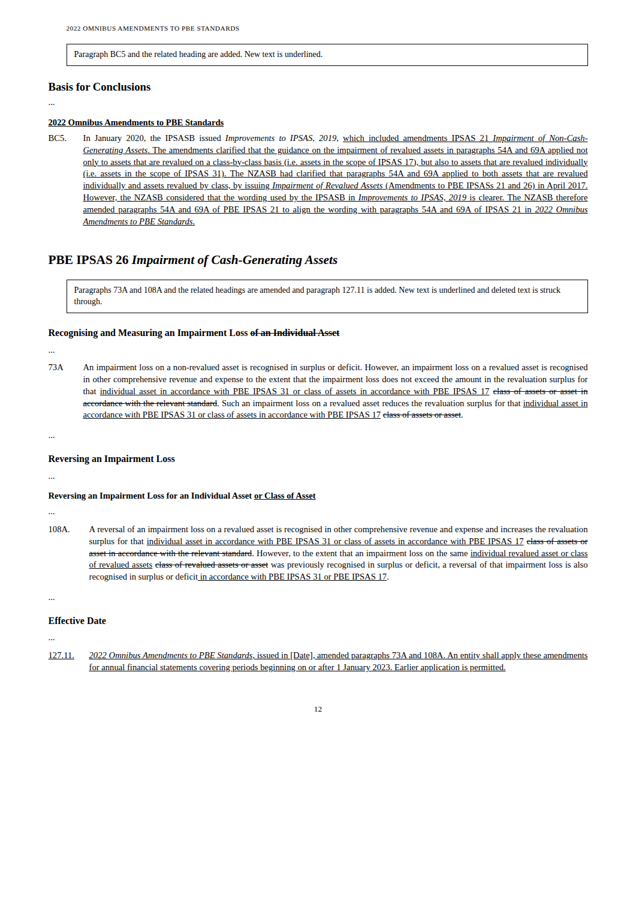2022 OMNIBUS AMENDMENTS TO PBE STANDARDS
Paragraph BC5 and the related heading are added. New text is underlined.
Basis for Conclusions
...
2022 Omnibus Amendments to PBE Standards
BC5.
In January 2020, the IPSASB issued Improvements to IPSAS, 2019, which included amendments IPSAS 21 Impairment of Non-Cash-Generating Assets. The amendments clarified that the guidance on the impairment of revalued assets in paragraphs 54A and 69A applied not only to assets that are revalued on a class-by-class basis (i.e. assets in the scope of IPSAS 17), but also to assets that are revalued individually (i.e. assets in the scope of IPSAS 31). The NZASB had clarified that paragraphs 54A and 69A applied to both assets that are revalued individually and assets revalued by class, by issuing Impairment of Revalued Assets (Amendments to PBE IPSASs 21 and 26) in April 2017. However, the NZASB considered that the wording used by the IPSASB in Improvements to IPSAS, 2019 is clearer. The NZASB therefore amended paragraphs 54A and 69A of PBE IPSAS 21 to align the wording with paragraphs 54A and 69A of IPSAS 21 in 2022 Omnibus Amendments to PBE Standards.
PBE IPSAS 26 Impairment of Cash-Generating Assets
Paragraphs 73A and 108A and the related headings are amended and paragraph 127.11 is added. New text is underlined and deleted text is struck through.
Recognising and Measuring an Impairment Loss of an Individual Asset
...
73A
An impairment loss on a non-revalued asset is recognised in surplus or deficit. However, an impairment loss on a revalued asset is recognised in other comprehensive revenue and expense to the extent that the impairment loss does not exceed the amount in the revaluation surplus for that individual asset in accordance with PBE IPSAS 31 or class of assets in accordance with PBE IPSAS 17 class of assets or asset in accordance with the relevant standard. Such an impairment loss on a revalued asset reduces the revaluation surplus for that individual asset in accordance with PBE IPSAS 31 or class of assets in accordance with PBE IPSAS 17 class of assets or asset.
...
Reversing an Impairment Loss
...
Reversing an Impairment Loss for an Individual Asset or Class of Asset
...
108A.
A reversal of an impairment loss on a revalued asset is recognised in other comprehensive revenue and expense and increases the revaluation surplus for that individual asset in accordance with PBE IPSAS 31 or class of assets in accordance with PBE IPSAS 17 class of assets or asset in accordance with the relevant standard. However, to the extent that an impairment loss on the same individual revalued asset or class of revalued assets class of revalued assets or asset was previously recognised in surplus or deficit, a reversal of that impairment loss is also recognised in surplus or deficit in accordance with PBE IPSAS 31 or PBE IPSAS 17.
...
Effective Date
...
127.11.
2022 Omnibus Amendments to PBE Standards, issued in [Date], amended paragraphs 73A and 108A. An entity shall apply these amendments for annual financial statements covering periods beginning on or after 1 January 2023. Earlier application is permitted.
12